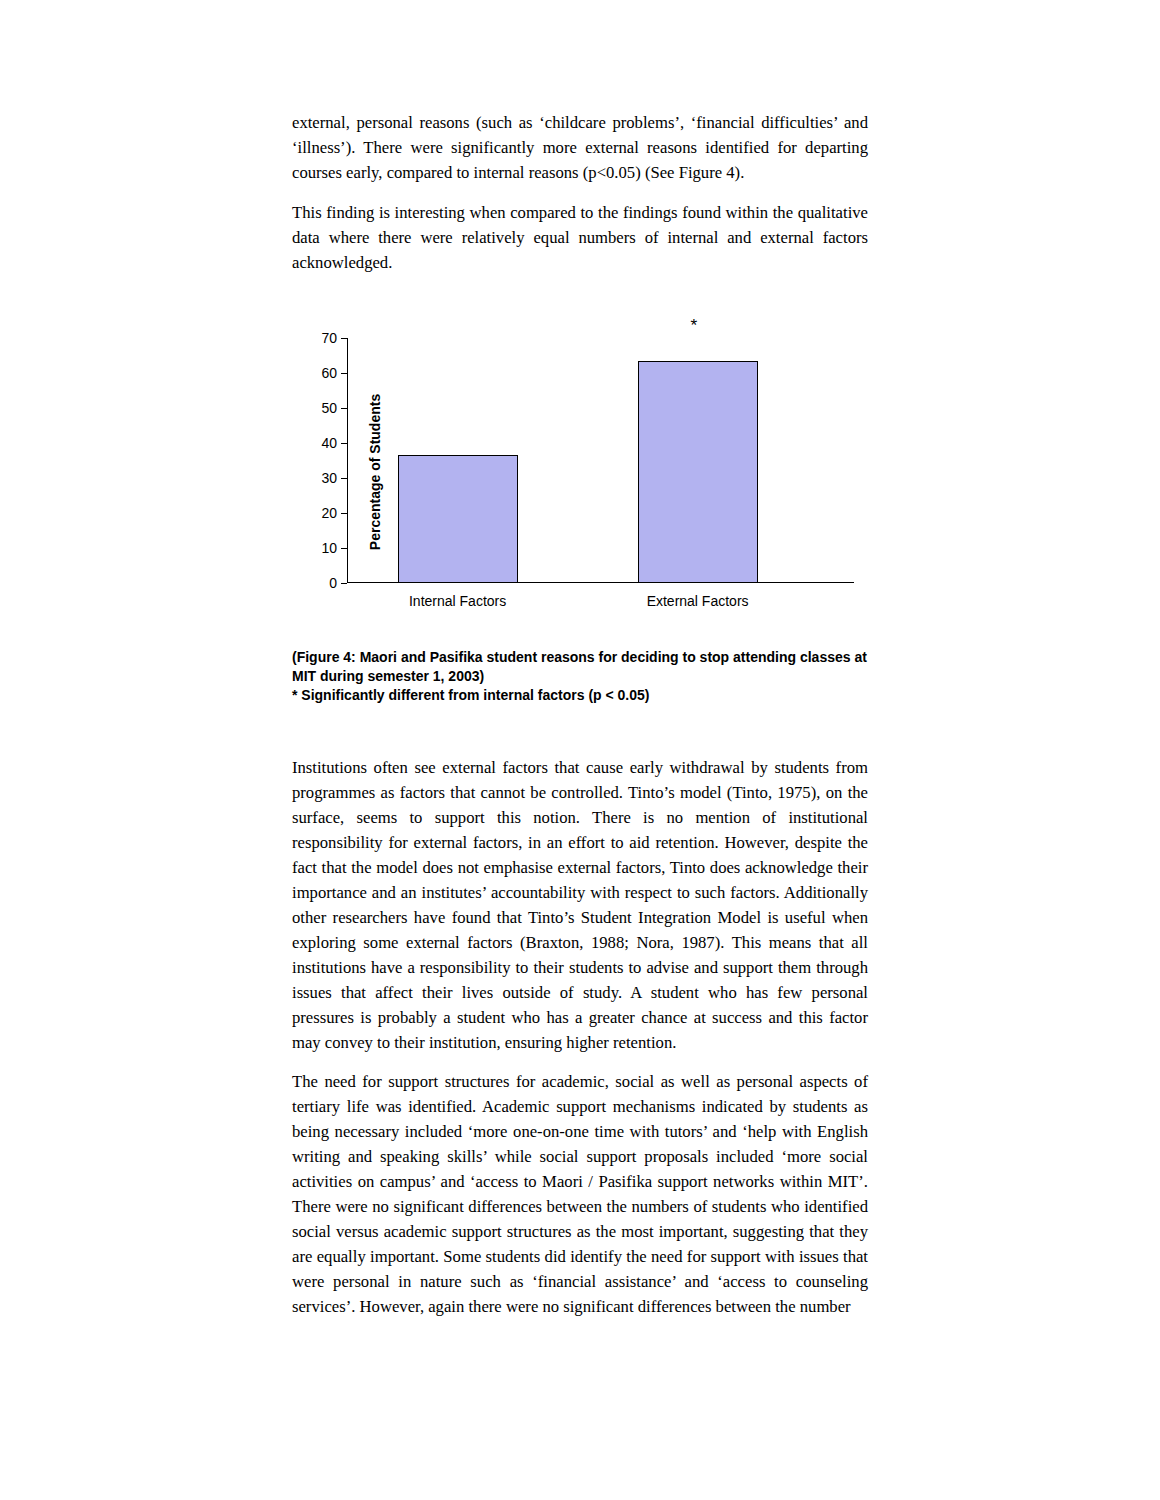external, personal reasons (such as ‘childcare problems’, ‘financial difficulties’ and ‘illness’). There were significantly more external reasons identified for departing courses early, compared to internal reasons (p<0.05) (See Figure 4).
This finding is interesting when compared to the findings found within the qualitative data where there were relatively equal numbers of internal and external factors acknowledged.
Percentage of Students
70
60
50
40
30
20
10
0
*
Internal Factors
External Factors
(Figure 4: Maori and Pasifika student reasons for deciding to stop attending classes at MIT during semester 1, 2003) * Significantly different from internal factors (p < 0.05)
Institutions often see external factors that cause early withdrawal by students from programmes as factors that cannot be controlled. Tinto’s model (Tinto, 1975), on the surface, seems to support this notion. There is no mention of institutional responsibility for external factors, in an effort to aid retention. However, despite the fact that the model does not emphasise external factors, Tinto does acknowledge their importance and an institutes’ accountability with respect to such factors. Additionally other researchers have found that Tinto’s Student Integration Model is useful when exploring some external factors (Braxton, 1988; Nora, 1987). This means that all institutions have a responsibility to their students to advise and support them through issues that affect their lives outside of study. A student who has few personal pressures is probably a student who has a greater chance at success and this factor may convey to their institution, ensuring higher retention.
The need for support structures for academic, social as well as personal aspects of tertiary life was identified. Academic support mechanisms indicated by students as being necessary included ‘more one-on-one time with tutors’ and ‘help with English writing and speaking skills’ while social support proposals included ‘more social activities on campus’ and ‘access to Maori / Pasifika support networks within MIT’. There were no significant differences between the numbers of students who identified social versus academic support structures as the most important, suggesting that they are equally important. Some students did identify the need for support with issues that were personal in nature such as ‘financial assistance’ and ‘access to counseling services’. However, again there were no significant differences between the number